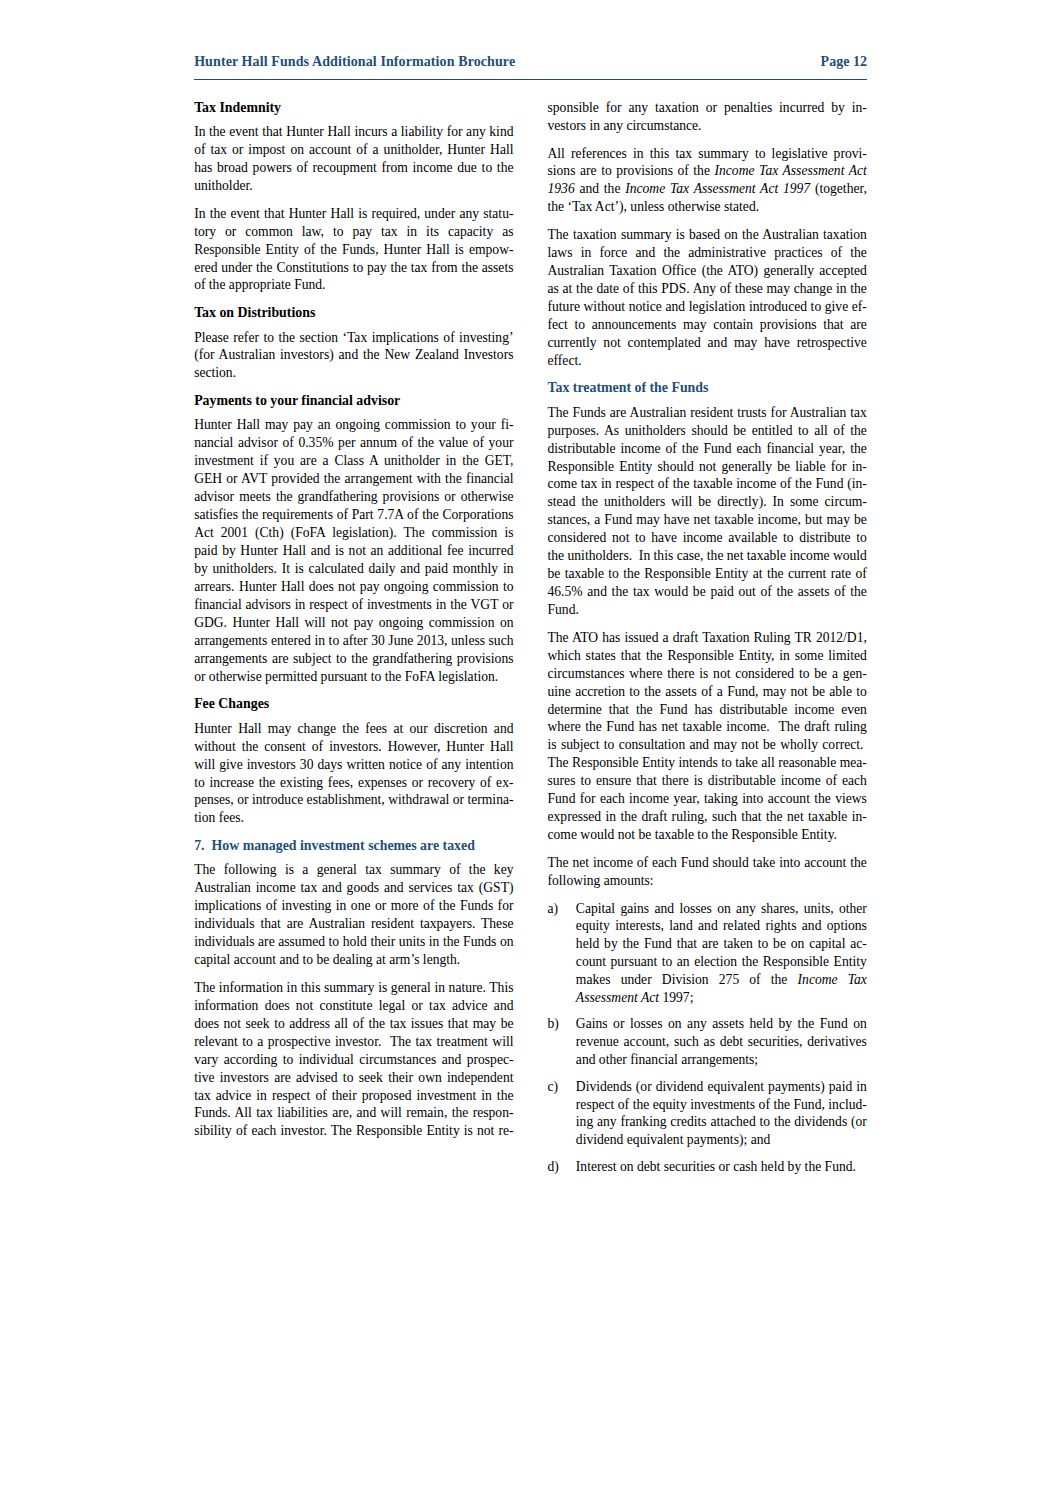Hunter Hall Funds Additional Information Brochure Page 12
Tax Indemnity
In the event that Hunter Hall incurs a liability for any kind of tax or impost on account of a unitholder, Hunter Hall has broad powers of recoupment from income due to the unitholder.
In the event that Hunter Hall is required, under any statutory or common law, to pay tax in its capacity as Responsible Entity of the Funds, Hunter Hall is empowered under the Constitutions to pay the tax from the assets of the appropriate Fund.
Tax on Distributions
Please refer to the section ‘Tax implications of investing’ (for Australian investors) and the New Zealand Investors section.
Payments to your financial advisor
Hunter Hall may pay an ongoing commission to your financial advisor of 0.35% per annum of the value of your investment if you are a Class A unitholder in the GET, GEH or AVT provided the arrangement with the financial advisor meets the grandfathering provisions or otherwise satisfies the requirements of Part 7.7A of the Corporations Act 2001 (Cth) (FoFA legislation). The commission is paid by Hunter Hall and is not an additional fee incurred by unitholders. It is calculated daily and paid monthly in arrears. Hunter Hall does not pay ongoing commission to financial advisors in respect of investments in the VGT or GDG. Hunter Hall will not pay ongoing commission on arrangements entered in to after 30 June 2013, unless such arrangements are subject to the grandfathering provisions or otherwise permitted pursuant to the FoFA legislation.
Fee Changes
Hunter Hall may change the fees at our discretion and without the consent of investors. However, Hunter Hall will give investors 30 days written notice of any intention to increase the existing fees, expenses or recovery of expenses, or introduce establishment, withdrawal or termination fees.
7. How managed investment schemes are taxed
The following is a general tax summary of the key Australian income tax and goods and services tax (GST) implications of investing in one or more of the Funds for individuals that are Australian resident taxpayers. These individuals are assumed to hold their units in the Funds on capital account and to be dealing at arm’s length.
The information in this summary is general in nature. This information does not constitute legal or tax advice and does not seek to address all of the tax issues that may be relevant to a prospective investor. The tax treatment will vary according to individual circumstances and prospective investors are advised to seek their own independent tax advice in respect of their proposed investment in the Funds. All tax liabilities are, and will remain, the responsibility of each investor. The Responsible Entity is not responsible for any taxation or penalties incurred by investors in any circumstance.
All references in this tax summary to legislative provisions are to provisions of the Income Tax Assessment Act 1936 and the Income Tax Assessment Act 1997 (together, the ‘Tax Act’), unless otherwise stated.
The taxation summary is based on the Australian taxation laws in force and the administrative practices of the Australian Taxation Office (the ATO) generally accepted as at the date of this PDS. Any of these may change in the future without notice and legislation introduced to give effect to announcements may contain provisions that are currently not contemplated and may have retrospective effect.
Tax treatment of the Funds
The Funds are Australian resident trusts for Australian tax purposes. As unitholders should be entitled to all of the distributable income of the Fund each financial year, the Responsible Entity should not generally be liable for income tax in respect of the taxable income of the Fund (instead the unitholders will be directly). In some circumstances, a Fund may have net taxable income, but may be considered not to have income available to distribute to the unitholders. In this case, the net taxable income would be taxable to the Responsible Entity at the current rate of 46.5% and the tax would be paid out of the assets of the Fund.
The ATO has issued a draft Taxation Ruling TR 2012/D1, which states that the Responsible Entity, in some limited circumstances where there is not considered to be a genuine accretion to the assets of a Fund, may not be able to determine that the Fund has distributable income even where the Fund has net taxable income. The draft ruling is subject to consultation and may not be wholly correct. The Responsible Entity intends to take all reasonable measures to ensure that there is distributable income of each Fund for each income year, taking into account the views expressed in the draft ruling, such that the net taxable income would not be taxable to the Responsible Entity.
The net income of each Fund should take into account the following amounts:
Capital gains and losses on any shares, units, other equity interests, land and related rights and options held by the Fund that are taken to be on capital account pursuant to an election the Responsible Entity makes under Division 275 of the Income Tax Assessment Act 1997;
Gains or losses on any assets held by the Fund on revenue account, such as debt securities, derivatives and other financial arrangements;
Dividends (or dividend equivalent payments) paid in respect of the equity investments of the Fund, including any franking credits attached to the dividends (or dividend equivalent payments); and
Interest on debt securities or cash held by the Fund.